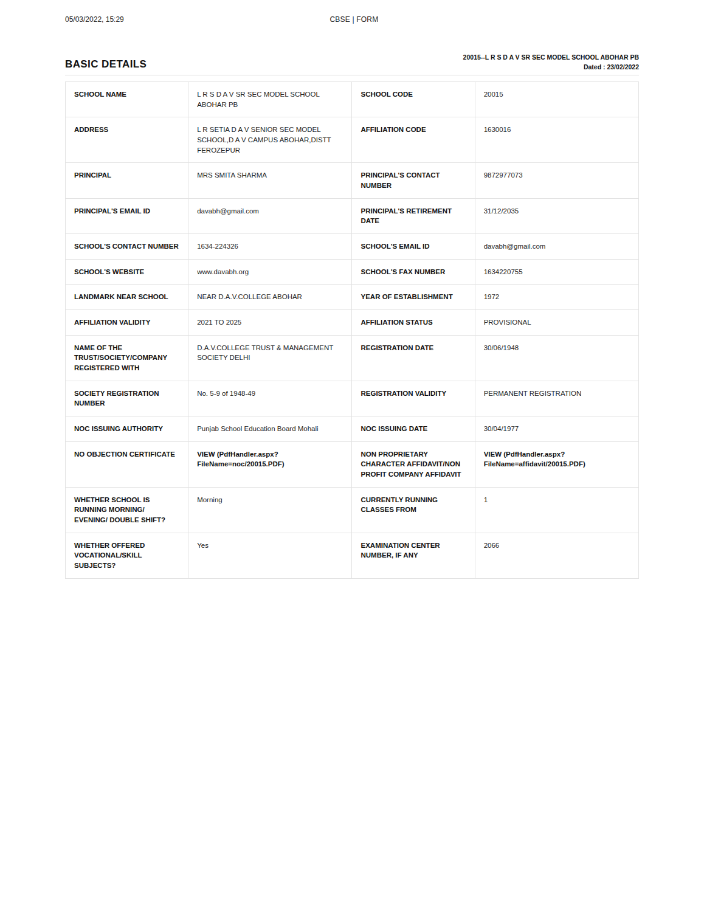05/03/2022, 15:29
CBSE | FORM
BASIC DETAILS
20015--L R S D A V SR SEC MODEL SCHOOL ABOHAR PB
Dated : 23/02/2022
| SCHOOL NAME | L R S D A V SR SEC MODEL SCHOOL ABOHAR PB | SCHOOL CODE | 20015 |
| ADDRESS | L R SETIA D A V SENIOR SEC MODEL SCHOOL,D A V CAMPUS ABOHAR,DISTT FEROZEPUR | AFFILIATION CODE | 1630016 |
| PRINCIPAL | MRS SMITA SHARMA | PRINCIPAL'S CONTACT NUMBER | 9872977073 |
| PRINCIPAL'S EMAIL ID | davabh@gmail.com | PRINCIPAL'S RETIREMENT DATE | 31/12/2035 |
| SCHOOL'S CONTACT NUMBER | 1634-224326 | SCHOOL'S EMAIL ID | davabh@gmail.com |
| SCHOOL'S WEBSITE | www.davabh.org | SCHOOL'S FAX NUMBER | 1634220755 |
| LANDMARK NEAR SCHOOL | NEAR D.A.V.COLLEGE ABOHAR | YEAR OF ESTABLISHMENT | 1972 |
| AFFILIATION VALIDITY | 2021 TO 2025 | AFFILIATION STATUS | PROVISIONAL |
| NAME OF THE TRUST/SOCIETY/COMPANY REGISTERED WITH | D.A.V.COLLEGE TRUST & MANAGEMENT SOCIETY DELHI | REGISTRATION DATE | 30/06/1948 |
| SOCIETY REGISTRATION NUMBER | No. 5-9 of 1948-49 | REGISTRATION VALIDITY | PERMANENT REGISTRATION |
| NOC ISSUING AUTHORITY | Punjab School Education Board Mohali | NOC ISSUING DATE | 30/04/1977 |
| NO OBJECTION CERTIFICATE | VIEW (PdfHandler.aspx?FileName=noc/20015.PDF) | NON PROPRIETARY CHARACTER AFFIDAVIT/NON PROFIT COMPANY AFFIDAVIT | VIEW (PdfHandler.aspx?FileName=affidavit/20015.PDF) |
| WHETHER SCHOOL IS RUNNING MORNING/ EVENING/ DOUBLE SHIFT? | Morning | CURRENTLY RUNNING CLASSES FROM | 1 |
| WHETHER OFFERED VOCATIONAL/SKILL SUBJECTS? | Yes | EXAMINATION CENTER NUMBER, IF ANY | 2066 |